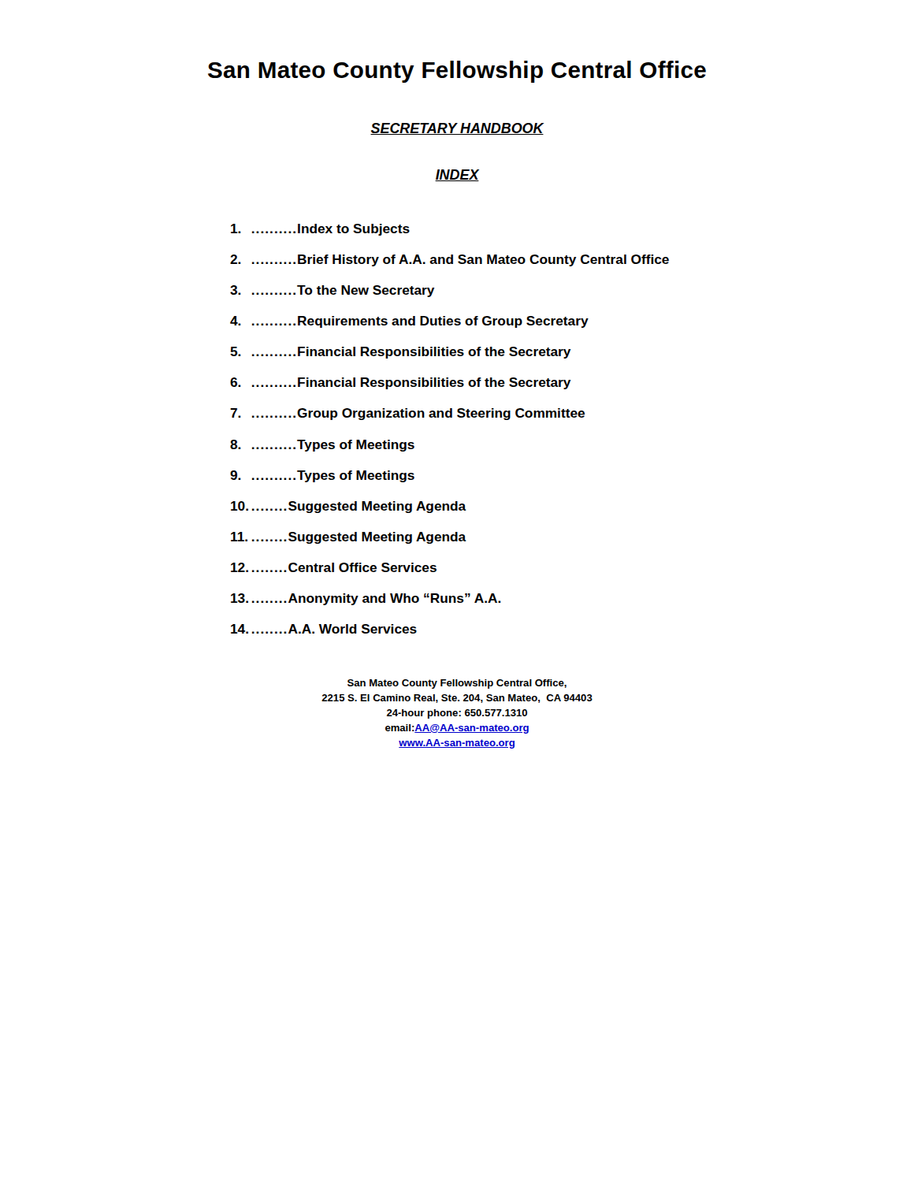San Mateo County Fellowship Central Office
SECRETARY HANDBOOK
INDEX
1........... Index to Subjects
2........... Brief History of A.A. and San Mateo County Central Office
3........... To the New Secretary
4........... Requirements and Duties of Group Secretary
5........... Financial Responsibilities of the Secretary
6........... Financial Responsibilities of the Secretary
7........... Group Organization and Steering Committee
8........... Types of Meetings
9........... Types of Meetings
10......... Suggested Meeting Agenda
11......... Suggested Meeting Agenda
12......... Central Office Services
13......... Anonymity and Who “Runs” A.A.
14......... A.A. World Services
San Mateo County Fellowship Central Office,
2215 S. El Camino Real, Ste. 204, San Mateo, CA 94403
24-hour phone: 650.577.1310
email:AA@AA-san-mateo.org
www.AA-san-mateo.org